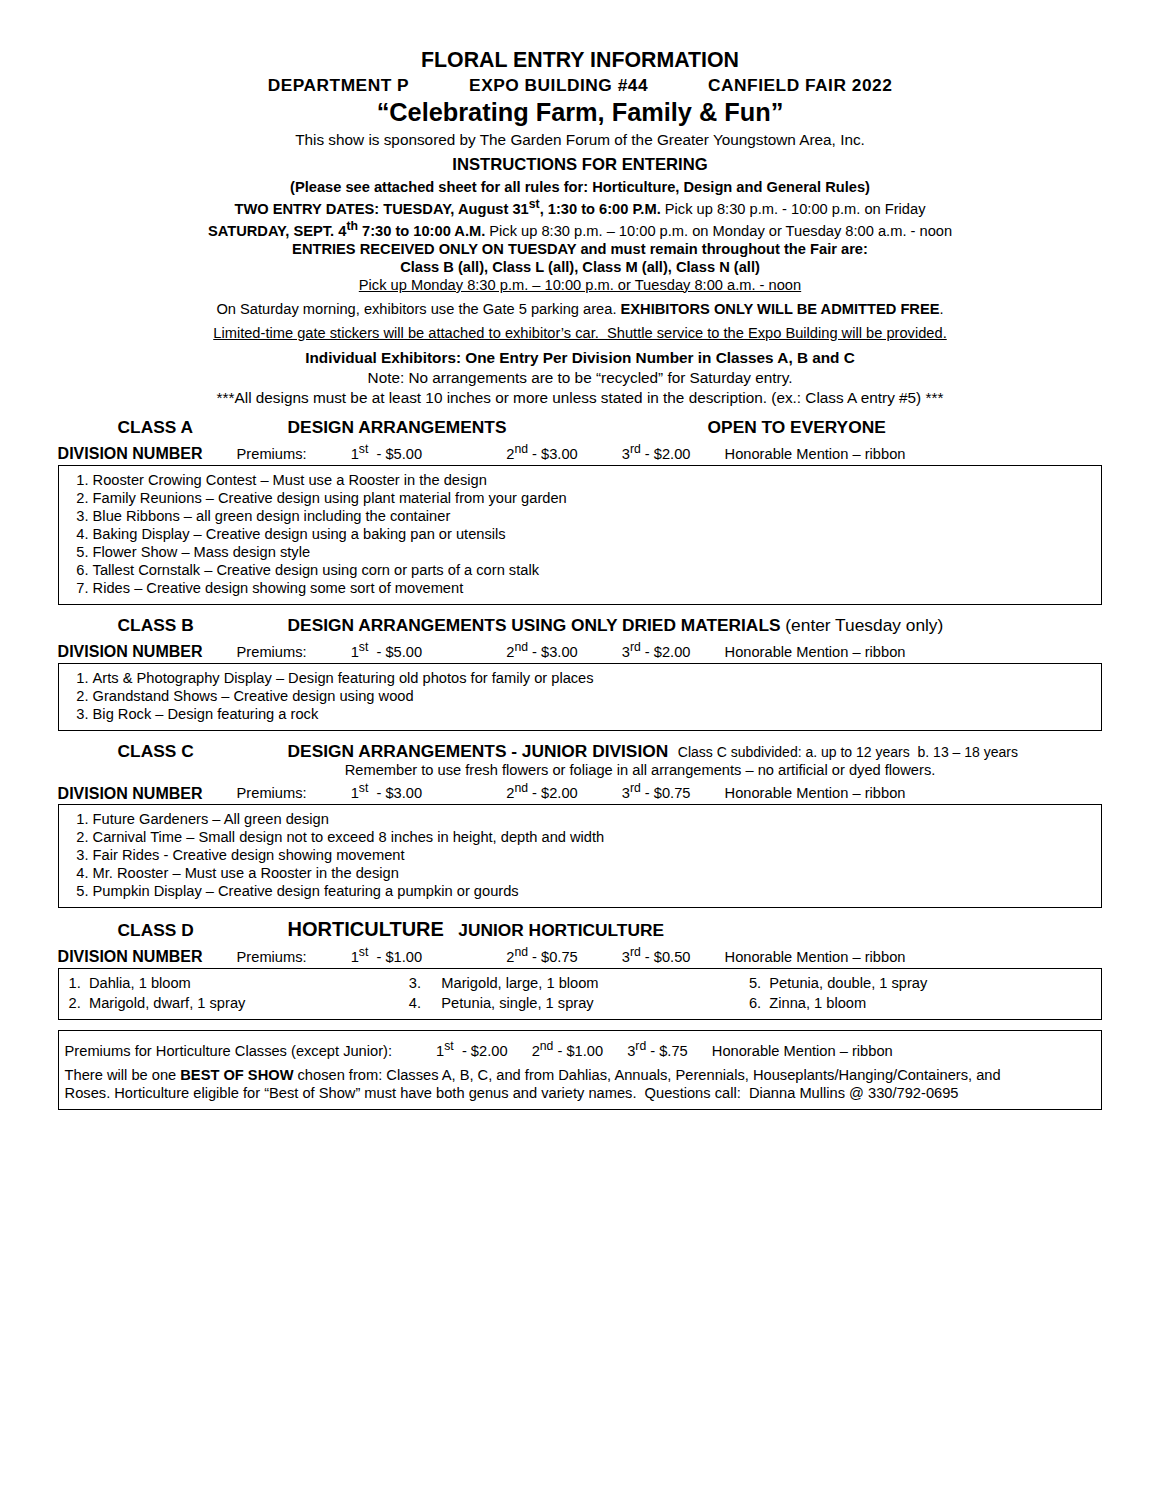FLORAL ENTRY INFORMATION
DEPARTMENT P EXPO BUILDING #44 CANFIELD FAIR 2022
“Celebrating Farm, Family & Fun”
This show is sponsored by The Garden Forum of the Greater Youngstown Area, Inc.
INSTRUCTIONS FOR ENTERING
(Please see attached sheet for all rules for: Horticulture, Design and General Rules)
TWO ENTRY DATES: TUESDAY, August 31st, 1:30 to 6:00 P.M. Pick up 8:30 p.m. - 10:00 p.m. on Friday
SATURDAY, SEPT. 4th 7:30 to 10:00 A.M. Pick up 8:30 p.m. – 10:00 p.m. on Monday or Tuesday 8:00 a.m. - noon
ENTRIES RECEIVED ONLY ON TUESDAY and must remain throughout the Fair are:
Class B (all), Class L (all), Class M (all), Class N (all)
Pick up Monday 8:30 p.m. – 10:00 p.m. or Tuesday 8:00 a.m. - noon
On Saturday morning, exhibitors use the Gate 5 parking area. EXHIBITORS ONLY WILL BE ADMITTED FREE.
Limited-time gate stickers will be attached to exhibitor’s car. Shuttle service to the Expo Building will be provided.
Individual Exhibitors: One Entry Per Division Number in Classes A, B and C
Note: No arrangements are to be “recycled” for Saturday entry.
***All designs must be at least 10 inches or more unless stated in the description. (ex.: Class A entry #5) ***
CLASS A DESIGN ARRANGEMENTSOPEN TO EVERYONE
DIVISION NUMBER Premiums: 1st - $5.00 2nd - $3.00 3rd - $2.00 Honorable Mention – ribbon
Rooster Crowing Contest – Must use a Rooster in the design
Family Reunions – Creative design using plant material from your garden
Blue Ribbons – all green design including the container
Baking Display – Creative design using a baking pan or utensils
Flower Show – Mass design style
Tallest Cornstalk – Creative design using corn or parts of a corn stalk
Rides – Creative design showing some sort of movement
CLASS BDESIGN ARRANGEMENTS USING ONLY DRIED MATERIALS (enter Tuesday only)
DIVISION NUMBER Premiums: 1st - $5.00 2nd - $3.00 3rd - $2.00 Honorable Mention – ribbon
Arts & Photography Display – Design featuring old photos for family or places
Grandstand Shows – Creative design using wood
Big Rock – Design featuring a rock
CLASS CDESIGN ARRANGEMENTS - JUNIOR DIVISION Class C subdivided: a. up to 12 years b. 13 – 18 years
Remember to use fresh flowers or foliage in all arrangements – no artificial or dyed flowers.
DIVISION NUMBER Premiums: 1st - $3.00 2nd - $2.00 3rd - $0.75 Honorable Mention – ribbon
Future Gardeners – All green design
Carnival Time – Small design not to exceed 8 inches in height, depth and width
Fair Rides - Creative design showing movement
Mr. Rooster – Must use a Rooster in the design
Pumpkin Display – Creative design featuring a pumpkin or gourds
CLASS D HORTICULTURE JUNIOR HORTICULTURE
DIVISION NUMBER Premiums: 1st - $1.00 2nd - $0.75 3rd - $0.50 Honorable Mention – ribbon
| 1. Dahlia, 1 bloom | 3. Marigold, large, 1 bloom | 5. Petunia, double, 1 spray |
| 2. Marigold, dwarf, 1 spray | 4. Petunia, single, 1 spray | 6. Zinna, 1 bloom |
Premiums for Horticulture Classes (except Junior): 1st - $2.00 2nd - $1.00 3rd - $.75 Honorable Mention – ribbon
There will be one BEST OF SHOW chosen from: Classes A, B, C, and from Dahlias, Annuals, Perennials, Houseplants/Hanging/Containers, and
Roses. Horticulture eligible for “Best of Show” must have both genus and variety names. Questions call: Dianna Mullins @ 330/792-0695